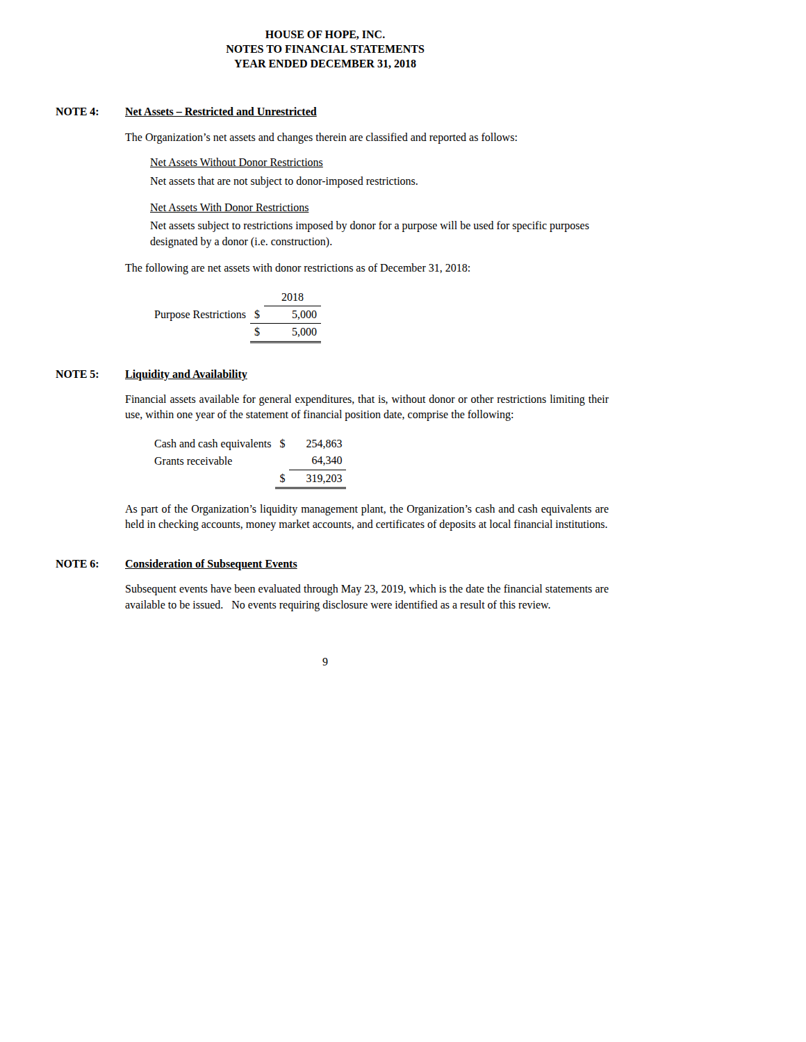HOUSE OF HOPE, INC.
NOTES TO FINANCIAL STATEMENTS
YEAR ENDED DECEMBER 31, 2018
NOTE 4: Net Assets – Restricted and Unrestricted
The Organization’s net assets and changes therein are classified and reported as follows:
Net Assets Without Donor Restrictions
Net assets that are not subject to donor-imposed restrictions.
Net Assets With Donor Restrictions
Net assets subject to restrictions imposed by donor for a purpose will be used for specific purposes designated by a donor (i.e. construction).
The following are net assets with donor restrictions as of December 31, 2018:
| | | 2018 |
| Purpose Restrictions | $ | 5,000 |
| | $ | 5,000 |
NOTE 5: Liquidity and Availability
Financial assets available for general expenditures, that is, without donor or other restrictions limiting their use, within one year of the statement of financial position date, comprise the following:
| Cash and cash equivalents | $ | 254,863 |
| Grants receivable | | 64,340 |
| | $ | 319,203 |
As part of the Organization’s liquidity management plant, the Organization’s cash and cash equivalents are held in checking accounts, money market accounts, and certificates of deposits at local financial institutions.
NOTE 6: Consideration of Subsequent Events
Subsequent events have been evaluated through May 23, 2019, which is the date the financial statements are available to be issued. No events requiring disclosure were identified as a result of this review.
9